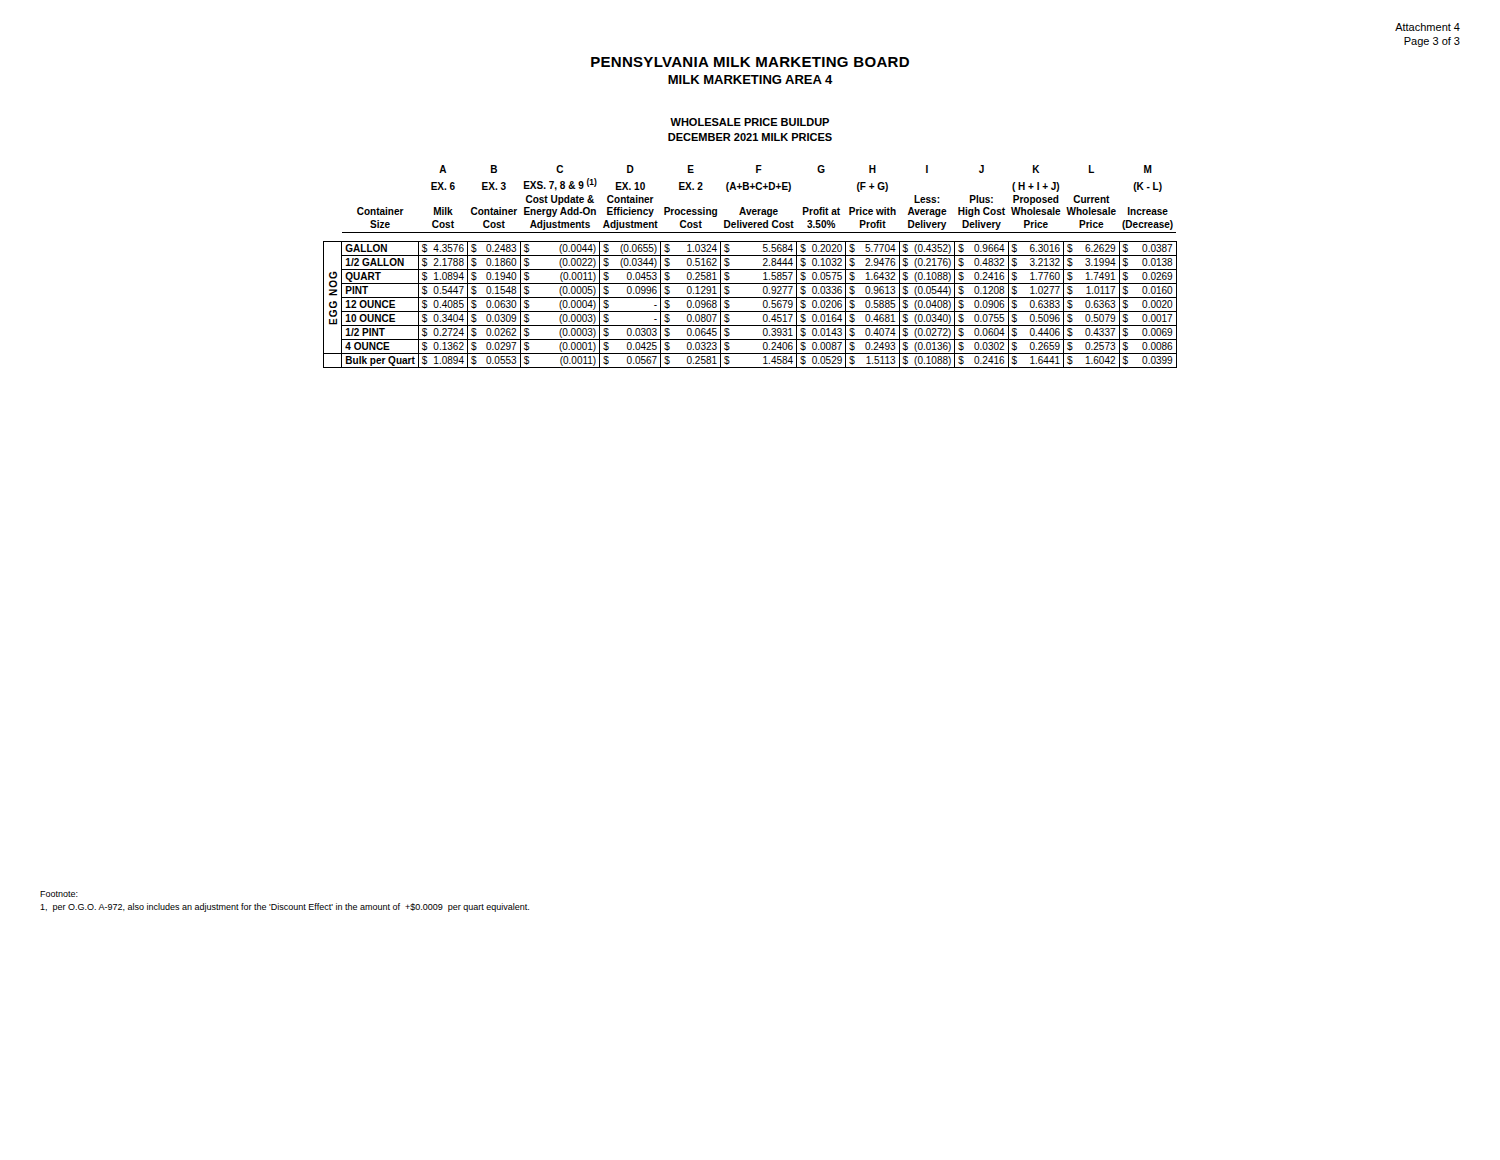Attachment 4
Page 3 of 3
PENNSYLVANIA MILK MARKETING BOARD
MILK MARKETING AREA 4
WHOLESALE PRICE BUILDUP
DECEMBER 2021 MILK PRICES
| | | A | B | C | D | E | F | G | H | I | J | K | L | M |
| --- | --- | --- | --- | --- | --- | --- | --- | --- | --- | --- | --- | --- | --- | --- |
| | | EX. 6 | EX. 3 | EXS. 7, 8 & 9 (1) | EX. 10 | EX. 2 | (A+B+C+D+E) | | (F + G) | | | ( H + I + J) | | (K - L) |
| | Container Size | Milk Cost | Container Cost | Cost Update & Energy Add-On Adjustments | Container Efficiency Adjustment | Processing Cost | Average Delivered Cost | Profit at 3.50% | Price with Profit | Less: Average Delivery | Plus: High Cost Delivery | Proposed Wholesale Price | Current Wholesale Price | Increase (Decrease) |
| EGG NOG | GALLON | $ | 4.3576 | $ | 0.2483 | $ | (0.0044) | $ | (0.0655) | $ | 1.0324 | $ | 5.5684 | $ | 0.2020 | $ | 5.7704 | $ | (0.4352) | $ | 0.9664 | $ | 6.3016 | $ | 6.2629 | $ | 0.0387 |
| 1/2 GALLON | $ | 2.1788 | $ | 0.1860 | $ | (0.0022) | $ | (0.0344) | $ | 0.5162 | $ | 2.8444 | $ | 0.1032 | $ | 2.9476 | $ | (0.2176) | $ | 0.4832 | $ | 3.2132 | $ | 3.1994 | $ | 0.0138 |
| QUART | $ | 1.0894 | $ | 0.1940 | $ | (0.0011) | $ | 0.0453 | $ | 0.2581 | $ | 1.5857 | $ | 0.0575 | $ | 1.6432 | $ | (0.1088) | $ | 0.2416 | $ | 1.7760 | $ | 1.7491 | $ | 0.0269 |
| PINT | $ | 0.5447 | $ | 0.1548 | $ | (0.0005) | $ | 0.0996 | $ | 0.1291 | $ | 0.9277 | $ | 0.0336 | $ | 0.9613 | $ | (0.0544) | $ | 0.1208 | $ | 1.0277 | $ | 1.0117 | $ | 0.0160 |
| 12 OUNCE | $ | 0.4085 | $ | 0.0630 | $ | (0.0004) | $ | - | $ | 0.0968 | $ | 0.5679 | $ | 0.0206 | $ | 0.5885 | $ | (0.0408) | $ | 0.0906 | $ | 0.6383 | $ | 0.6363 | $ | 0.0020 |
| 10 OUNCE | $ | 0.3404 | $ | 0.0309 | $ | (0.0003) | $ | - | $ | 0.0807 | $ | 0.4517 | $ | 0.0164 | $ | 0.4681 | $ | (0.0340) | $ | 0.0755 | $ | 0.5096 | $ | 0.5079 | $ | 0.0017 |
| 1/2 PINT | $ | 0.2724 | $ | 0.0262 | $ | (0.0003) | $ | 0.0303 | $ | 0.0645 | $ | 0.3931 | $ | 0.0143 | $ | 0.4074 | $ | (0.0272) | $ | 0.0604 | $ | 0.4406 | $ | 0.4337 | $ | 0.0069 |
| 4 OUNCE | $ | 0.1362 | $ | 0.0297 | $ | (0.0001) | $ | 0.0425 | $ | 0.0323 | $ | 0.2406 | $ | 0.0087 | $ | 0.2493 | $ | (0.0136) | $ | 0.0302 | $ | 0.2659 | $ | 0.2573 | $ | 0.0086 |
| | Bulk per Quart | $ | 1.0894 | $ | 0.0553 | $ | (0.0011) | $ | 0.0567 | $ | 0.2581 | $ | 1.4584 | $ | 0.0529 | $ | 1.5113 | $ | (0.1088) | $ | 0.2416 | $ | 1.6441 | $ | 1.6042 | $ | 0.0399 |
Footnote:
1, per O.G.O. A-972, also includes an adjustment for the 'Discount Effect' in the amount of +$0.0009 per quart equivalent.